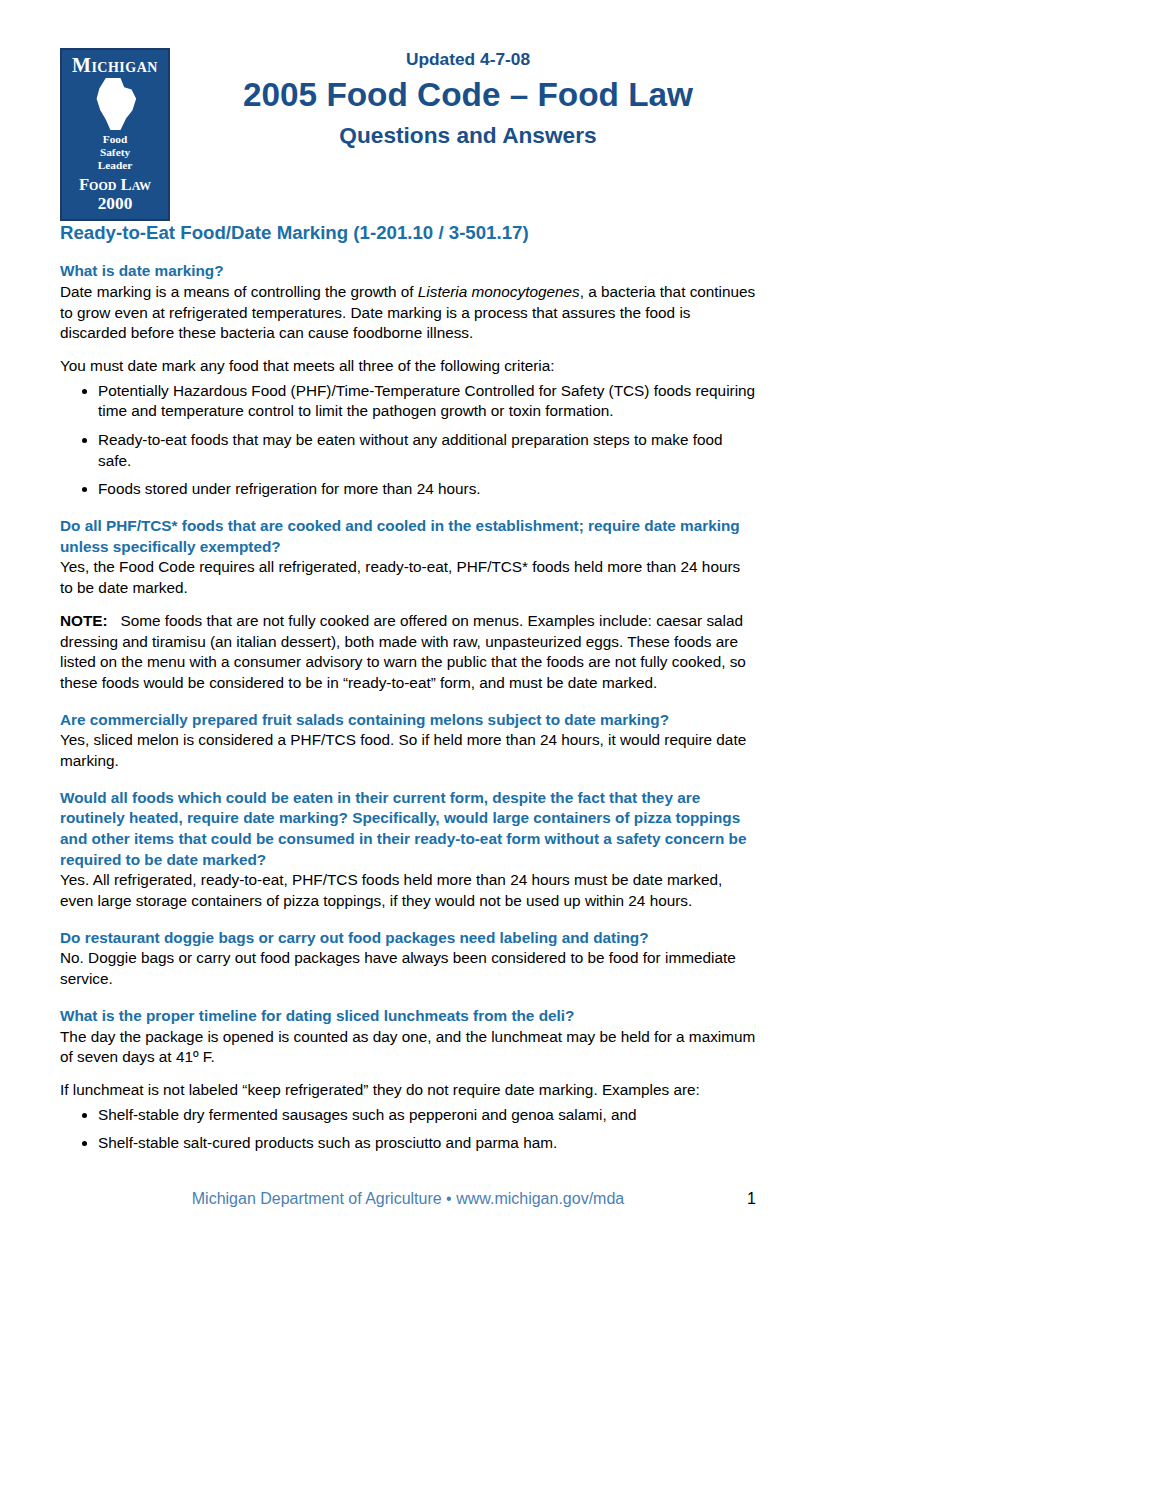Michigan
Food
Safety
Leader
Food Law
2000
Updated 4-7-08
2005 Food Code – Food Law
Questions and Answers
Ready-to-Eat Food/Date Marking (1-201.10 / 3-501.17)
What is date marking?
Date marking is a means of controlling the growth of Listeria monocytogenes, a bacteria that continues to grow even at refrigerated temperatures. Date marking is a process that assures the food is discarded before these bacteria can cause foodborne illness.
You must date mark any food that meets all three of the following criteria:
Potentially Hazardous Food (PHF)/Time-Temperature Controlled for Safety (TCS) foods requiring time and temperature control to limit the pathogen growth or toxin formation.
Ready-to-eat foods that may be eaten without any additional preparation steps to make food safe.
Foods stored under refrigeration for more than 24 hours.
Do all PHF/TCS* foods that are cooked and cooled in the establishment; require date marking unless specifically exempted?
Yes, the Food Code requires all refrigerated, ready-to-eat, PHF/TCS* foods held more than 24 hours to be date marked.
NOTE: Some foods that are not fully cooked are offered on menus. Examples include: caesar salad dressing and tiramisu (an italian dessert), both made with raw, unpasteurized eggs. These foods are listed on the menu with a consumer advisory to warn the public that the foods are not fully cooked, so these foods would be considered to be in “ready-to-eat” form, and must be date marked.
Are commercially prepared fruit salads containing melons subject to date marking?
Yes, sliced melon is considered a PHF/TCS food. So if held more than 24 hours, it would require date marking.
Would all foods which could be eaten in their current form, despite the fact that they are routinely heated, require date marking? Specifically, would large containers of pizza toppings and other items that could be consumed in their ready-to-eat form without a safety concern be required to be date marked?
Yes. All refrigerated, ready-to-eat, PHF/TCS foods held more than 24 hours must be date marked, even large storage containers of pizza toppings, if they would not be used up within 24 hours.
Do restaurant doggie bags or carry out food packages need labeling and dating?
No. Doggie bags or carry out food packages have always been considered to be food for immediate service.
What is the proper timeline for dating sliced lunchmeats from the deli?
The day the package is opened is counted as day one, and the lunchmeat may be held for a maximum of seven days at 41º F.
If lunchmeat is not labeled “keep refrigerated” they do not require date marking. Examples are:
Shelf-stable dry fermented sausages such as pepperoni and genoa salami, and
Shelf-stable salt-cured products such as prosciutto and parma ham.
Michigan Department of Agriculture • www.michigan.gov/mda 1